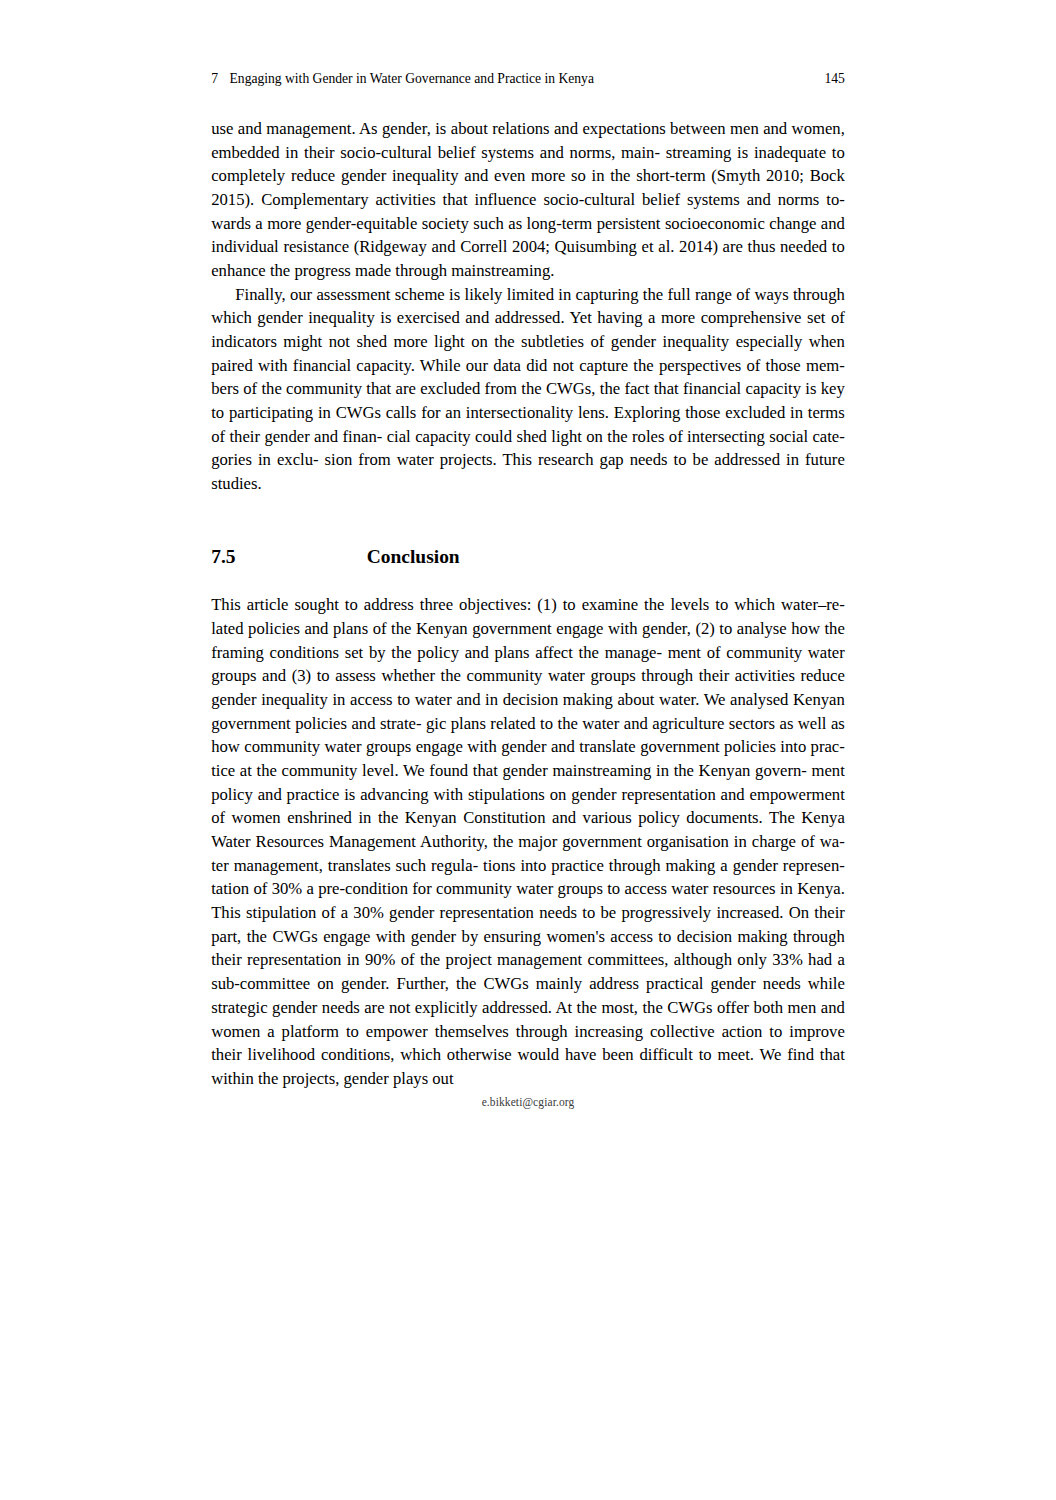7 Engaging with Gender in Water Governance and Practice in Kenya 145
use and management. As gender, is about relations and expectations between men and women, embedded in their socio-cultural belief systems and norms, main- streaming is inadequate to completely reduce gender inequality and even more so in the short-term (Smyth 2010; Bock 2015). Complementary activities that influence socio-cultural belief systems and norms towards a more gender-equitable society such as long-term persistent socioeconomic change and individual resistance (Ridgeway and Correll 2004; Quisumbing et al. 2014) are thus needed to enhance the progress made through mainstreaming.
Finally, our assessment scheme is likely limited in capturing the full range of ways through which gender inequality is exercised and addressed. Yet having a more comprehensive set of indicators might not shed more light on the subtleties of gender inequality especially when paired with financial capacity. While our data did not capture the perspectives of those members of the community that are excluded from the CWGs, the fact that financial capacity is key to participating in CWGs calls for an intersectionality lens. Exploring those excluded in terms of their gender and finan- cial capacity could shed light on the roles of intersecting social categories in exclu- sion from water projects. This research gap needs to be addressed in future studies.
7.5 Conclusion
This article sought to address three objectives: (1) to examine the levels to which water–related policies and plans of the Kenyan government engage with gender, (2) to analyse how the framing conditions set by the policy and plans affect the manage- ment of community water groups and (3) to assess whether the community water groups through their activities reduce gender inequality in access to water and in decision making about water. We analysed Kenyan government policies and strate- gic plans related to the water and agriculture sectors as well as how community water groups engage with gender and translate government policies into practice at the community level. We found that gender mainstreaming in the Kenyan govern- ment policy and practice is advancing with stipulations on gender representation and empowerment of women enshrined in the Kenyan Constitution and various policy documents. The Kenya Water Resources Management Authority, the major government organisation in charge of water management, translates such regula- tions into practice through making a gender representation of 30% a pre-condition for community water groups to access water resources in Kenya. This stipulation of a 30% gender representation needs to be progressively increased. On their part, the CWGs engage with gender by ensuring women's access to decision making through their representation in 90% of the project management committees, although only 33% had a sub-committee on gender. Further, the CWGs mainly address practical gender needs while strategic gender needs are not explicitly addressed. At the most, the CWGs offer both men and women a platform to empower themselves through increasing collective action to improve their livelihood conditions, which otherwise would have been difficult to meet. We find that within the projects, gender plays out
e.bikketi@cgiar.org